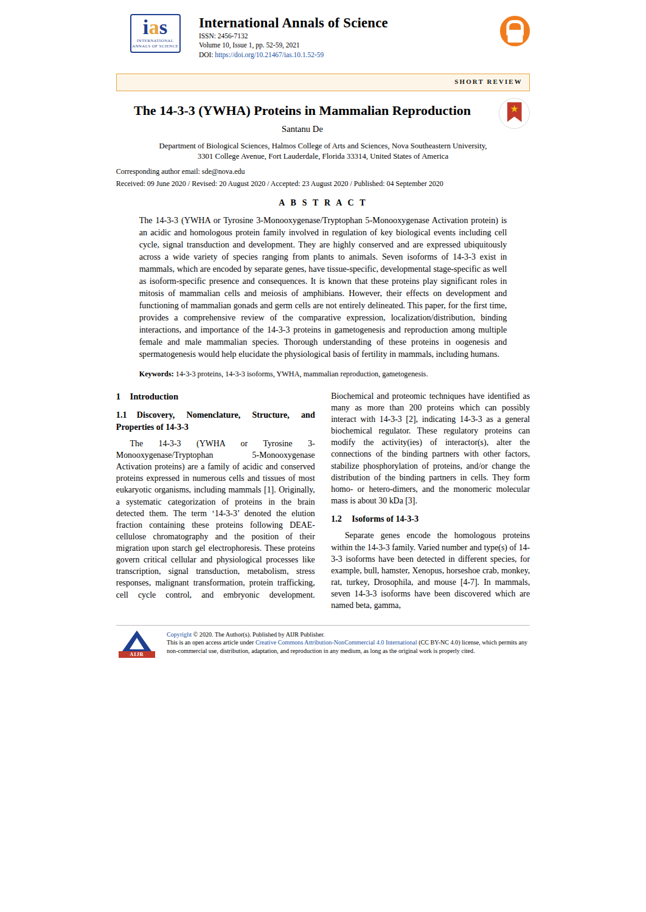ias
INTERNATIONAL
ANNALS OF SCIENCE
International Annals of Science
ISSN: 2456-7132
Volume 10, Issue 1, pp. 52-59, 2021
DOI: https://doi.org/10.21467/ias.10.1.52-59
SHORT REVIEW
The 14-3-3 (YWHA) Proteins in Mammalian Reproduction
Santanu De
Department of Biological Sciences, Halmos College of Arts and Sciences, Nova Southeastern University,
3301 College Avenue, Fort Lauderdale, Florida 33314, United States of America
Corresponding author email: sde@nova.edu
Received: 09 June 2020 / Revised: 20 August 2020 / Accepted: 23 August 2020 / Published: 04 September 2020
A B S T R A C T
The 14-3-3 (YWHA or Tyrosine 3-Monooxygenase/Tryptophan 5-Monooxygenase Activation protein) is an acidic and homologous protein family involved in regulation of key biological events including cell cycle, signal transduction and development. They are highly conserved and are expressed ubiquitously across a wide variety of species ranging from plants to animals. Seven isoforms of 14-3-3 exist in mammals, which are encoded by separate genes, have tissue-specific, developmental stage-specific as well as isoform-specific presence and consequences. It is known that these proteins play significant roles in mitosis of mammalian cells and meiosis of amphibians. However, their effects on development and functioning of mammalian gonads and germ cells are not entirely delineated. This paper, for the first time, provides a comprehensive review of the comparative expression, localization/distribution, binding interactions, and importance of the 14-3-3 proteins in gametogenesis and reproduction among multiple female and male mammalian species. Thorough understanding of these proteins in oogenesis and spermatogenesis would help elucidate the physiological basis of fertility in mammals, including humans.
Keywords: 14-3-3 proteins, 14-3-3 isoforms, YWHA, mammalian reproduction, gametogenesis.
1 Introduction
1.1 Discovery, Nomenclature, Structure, and Properties of 14-3-3
The 14-3-3 (YWHA or Tyrosine 3-Monooxygenase/Tryptophan 5-Monooxygenase Activation proteins) are a family of acidic and conserved proteins expressed in numerous cells and tissues of most eukaryotic organisms, including mammals [1]. Originally, a systematic categorization of proteins in the brain detected them. The term ‘14-3-3’ denoted the elution fraction containing these proteins following DEAE-cellulose chromatography and the position of their migration upon starch gel electrophoresis. These proteins govern critical cellular and physiological processes like transcription, signal transduction, metabolism, stress responses, malignant transformation, protein trafficking, cell cycle control, and embryonic development. Biochemical and proteomic techniques have identified as many as more than 200 proteins which can possibly interact with 14-3-3 [2], indicating 14-3-3 as a general biochemical regulator. These regulatory proteins can modify the activity(ies) of interactor(s), alter the connections of the binding partners with other factors, stabilize phosphorylation of proteins, and/or change the distribution of the binding partners in cells. They form homo- or hetero-dimers, and the monomeric molecular mass is about 30 kDa [3].
1.2 Isoforms of 14-3-3
Separate genes encode the homologous proteins within the 14-3-3 family. Varied number and type(s) of 14-3-3 isoforms have been detected in different species, for example, bull, hamster, Xenopus, horseshoe crab, monkey, rat, turkey, Drosophila, and mouse [4-7]. In mammals, seven 14-3-3 isoforms have been discovered which are named beta, gamma,
AIJR
Copyright © 2020. The Author(s). Published by AIJR Publisher.
This is an open access article under Creative Commons Attribution-NonCommercial 4.0 International (CC BY-NC 4.0) license, which permits any non-commercial use, distribution, adaptation, and reproduction in any medium, as long as the original work is properly cited.